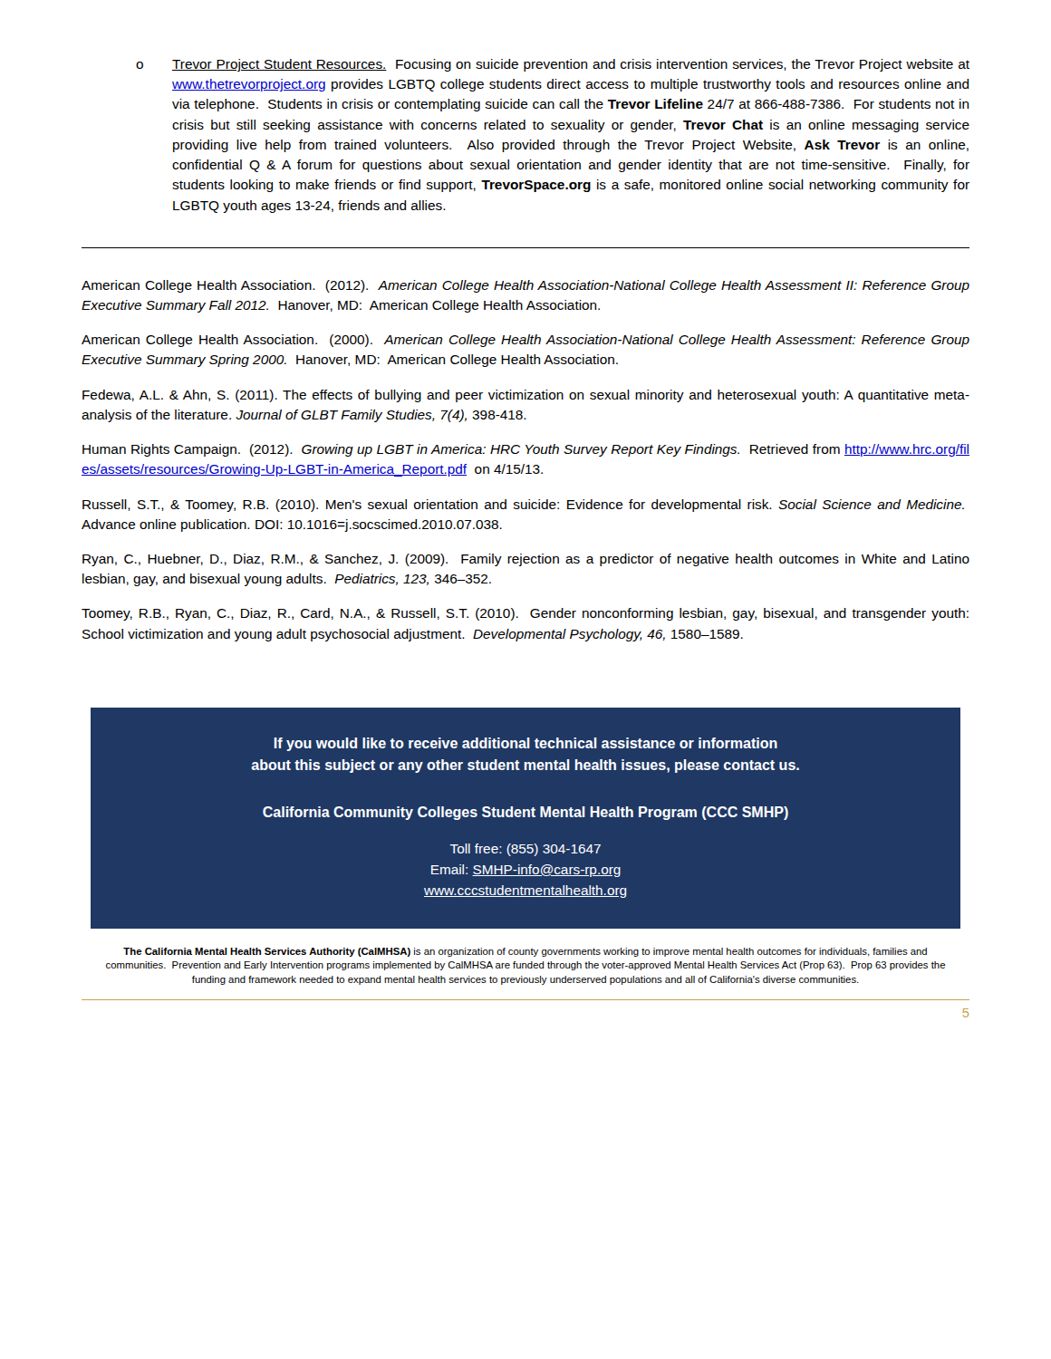o
Trevor Project Student Resources. Focusing on suicide prevention and crisis intervention services, the Trevor Project website at www.thetrevorproject.org provides LGBTQ college students direct access to multiple trustworthy tools and resources online and via telephone. Students in crisis or contemplating suicide can call the Trevor Lifeline 24/7 at 866-488-7386. For students not in crisis but still seeking assistance with concerns related to sexuality or gender, Trevor Chat is an online messaging service providing live help from trained volunteers. Also provided through the Trevor Project Website, Ask Trevor is an online, confidential Q & A forum for questions about sexual orientation and gender identity that are not time-sensitive. Finally, for students looking to make friends or find support, TrevorSpace.org is a safe, monitored online social networking community for LGBTQ youth ages 13-24, friends and allies.
American College Health Association. (2012). American College Health Association-National College Health Assessment II: Reference Group Executive Summary Fall 2012. Hanover, MD: American College Health Association.
American College Health Association. (2000). American College Health Association-National College Health Assessment: Reference Group Executive Summary Spring 2000. Hanover, MD: American College Health Association.
Fedewa, A.L. & Ahn, S. (2011). The effects of bullying and peer victimization on sexual minority and heterosexual youth: A quantitative meta-analysis of the literature. Journal of GLBT Family Studies, 7(4), 398-418.
Human Rights Campaign. (2012). Growing up LGBT in America: HRC Youth Survey Report Key Findings. Retrieved from http://www.hrc.org/files/assets/resources/Growing-Up-LGBT-in-America_Report.pdf on 4/15/13.
Russell, S.T., & Toomey, R.B. (2010). Men's sexual orientation and suicide: Evidence for developmental risk. Social Science and Medicine. Advance online publication. DOI: 10.1016=j.socscimed.2010.07.038.
Ryan, C., Huebner, D., Diaz, R.M., & Sanchez, J. (2009). Family rejection as a predictor of negative health outcomes in White and Latino lesbian, gay, and bisexual young adults. Pediatrics, 123, 346–352.
Toomey, R.B., Ryan, C., Diaz, R., Card, N.A., & Russell, S.T. (2010). Gender nonconforming lesbian, gay, bisexual, and transgender youth: School victimization and young adult psychosocial adjustment. Developmental Psychology, 46, 1580–1589.
If you would like to receive additional technical assistance or information
about this subject or any other student mental health issues, please contact us.
California Community Colleges Student Mental Health Program (CCC SMHP)
Toll free: (855) 304-1647
Email: SMHP-info@cars-rp.org
www.cccstudentmentalhealth.org
The California Mental Health Services Authority (CalMHSA) is an organization of county governments working to improve mental health outcomes for individuals, families and communities. Prevention and Early Intervention programs implemented by CalMHSA are funded through the voter-approved Mental Health Services Act (Prop 63). Prop 63 provides the funding and framework needed to expand mental health services to previously underserved populations and all of California's diverse communities.
5